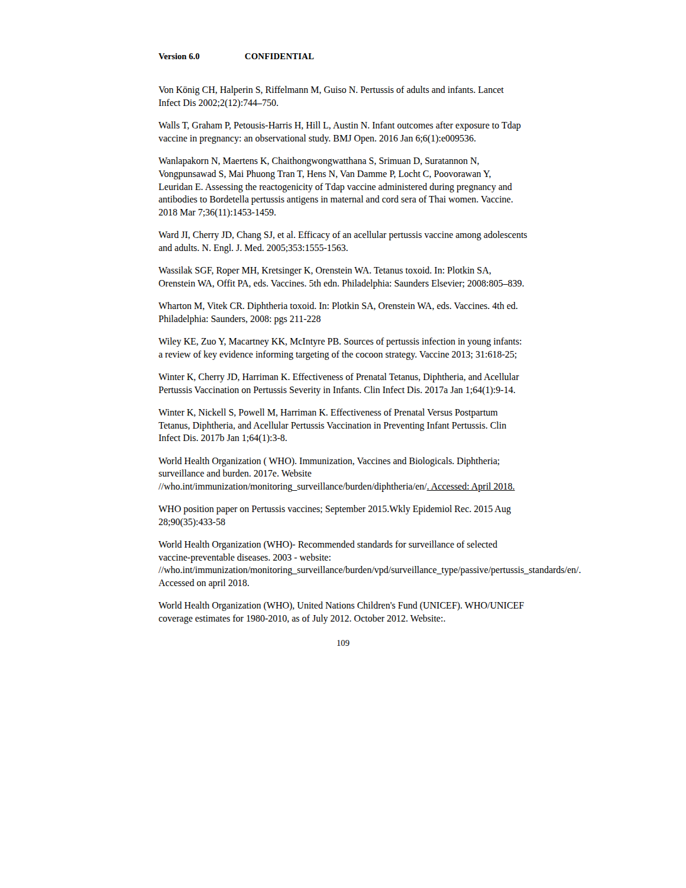Version 6.0 CONFIDENTIAL
Von König CH, Halperin S, Riffelmann M, Guiso N. Pertussis of adults and infants. Lancet Infect Dis 2002;2(12):744–750.
Walls T, Graham P, Petousis-Harris H, Hill L, Austin N. Infant outcomes after exposure to Tdap vaccine in pregnancy: an observational study. BMJ Open. 2016 Jan 6;6(1):e009536.
Wanlapakorn N, Maertens K, Chaithongwongwatthana S, Srimuan D, Suratannon N, Vongpunsawad S, Mai Phuong Tran T, Hens N, Van Damme P, Locht C, Poovorawan Y, Leuridan E. Assessing the reactogenicity of Tdap vaccine administered during pregnancy and antibodies to Bordetella pertussis antigens in maternal and cord sera of Thai women. Vaccine. 2018 Mar 7;36(11):1453-1459.
Ward JI, Cherry JD, Chang SJ, et al. Efficacy of an acellular pertussis vaccine among adolescents and adults. N. Engl. J. Med. 2005;353:1555-1563.
Wassilak SGF, Roper MH, Kretsinger K, Orenstein WA. Tetanus toxoid. In: Plotkin SA, Orenstein WA, Offit PA, eds. Vaccines. 5th edn. Philadelphia: Saunders Elsevier; 2008:805–839.
Wharton M, Vitek CR. Diphtheria toxoid. In: Plotkin SA, Orenstein WA, eds. Vaccines. 4th ed. Philadelphia: Saunders, 2008: pgs 211-228
Wiley KE, Zuo Y, Macartney KK, McIntyre PB. Sources of pertussis infection in young infants: a review of key evidence informing targeting of the cocoon strategy. Vaccine 2013; 31:618-25;
Winter K, Cherry JD, Harriman K. Effectiveness of Prenatal Tetanus, Diphtheria, and Acellular Pertussis Vaccination on Pertussis Severity in Infants. Clin Infect Dis. 2017a Jan 1;64(1):9-14.
Winter K, Nickell S, Powell M, Harriman K. Effectiveness of Prenatal Versus Postpartum Tetanus, Diphtheria, and Acellular Pertussis Vaccination in Preventing Infant Pertussis. Clin Infect Dis. 2017b Jan 1;64(1):3-8.
World Health Organization ( WHO). Immunization, Vaccines and Biologicals. Diphtheria; surveillance and burden. 2017e. Website //who.int/immunization/monitoring_surveillance/burden/diphtheria/en/. Accessed: April 2018.
WHO position paper on Pertussis vaccines; September 2015.Wkly Epidemiol Rec. 2015 Aug 28;90(35):433-58
World Health Organization (WHO)- Recommended standards for surveillance of selected vaccine-preventable diseases. 2003 - website: //who.int/immunization/monitoring_surveillance/burden/vpd/surveillance_type/passive/pertussis_standards/en/. Accessed on april 2018.
World Health Organization (WHO), United Nations Children's Fund (UNICEF). WHO/UNICEF coverage estimates for 1980-2010, as of July 2012. October 2012. Website:.
109